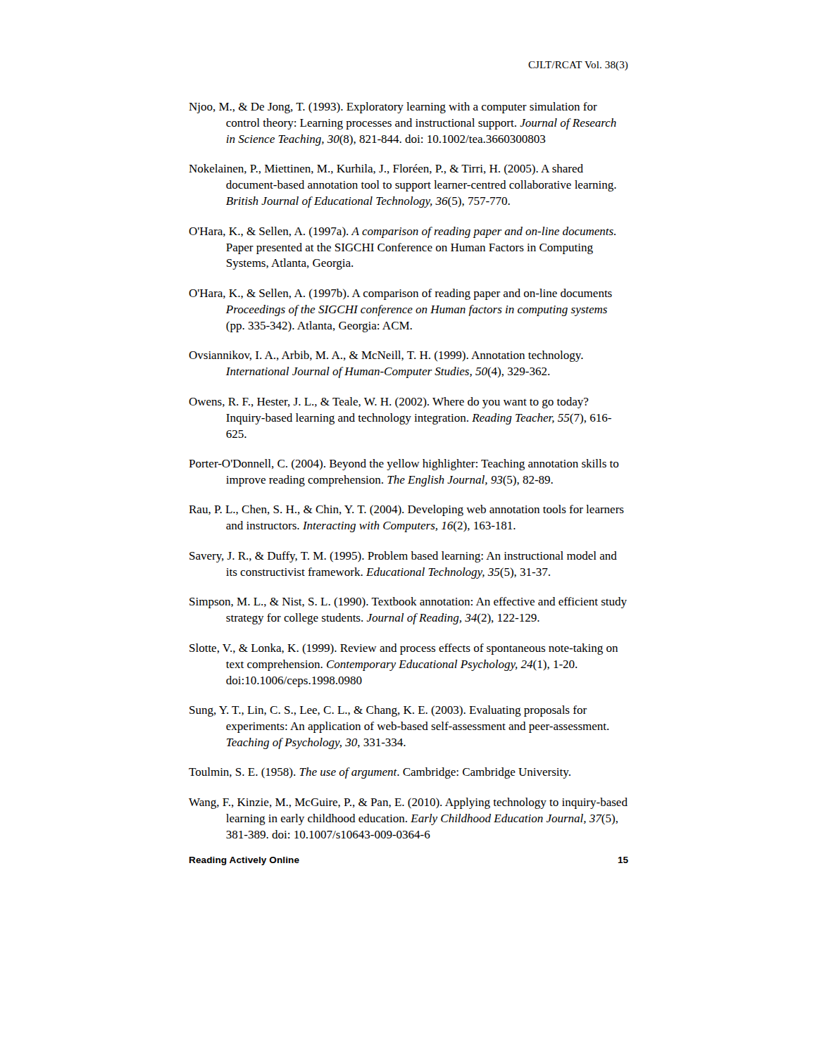CJLT/RCAT Vol. 38(3)
Njoo, M., & De Jong, T. (1993). Exploratory learning with a computer simulation for control theory: Learning processes and instructional support. Journal of Research in Science Teaching, 30(8), 821-844. doi: 10.1002/tea.3660300803
Nokelainen, P., Miettinen, M., Kurhila, J., Floréen, P., & Tirri, H. (2005). A shared document-based annotation tool to support learner-centred collaborative learning. British Journal of Educational Technology, 36(5), 757-770.
O'Hara, K., & Sellen, A. (1997a). A comparison of reading paper and on-line documents. Paper presented at the SIGCHI Conference on Human Factors in Computing Systems, Atlanta, Georgia.
O'Hara, K., & Sellen, A. (1997b). A comparison of reading paper and on-line documents Proceedings of the SIGCHI conference on Human factors in computing systems (pp. 335-342). Atlanta, Georgia: ACM.
Ovsiannikov, I. A., Arbib, M. A., & McNeill, T. H. (1999). Annotation technology. International Journal of Human-Computer Studies, 50(4), 329-362.
Owens, R. F., Hester, J. L., & Teale, W. H. (2002). Where do you want to go today? Inquiry-based learning and technology integration. Reading Teacher, 55(7), 616-625.
Porter-O'Donnell, C. (2004). Beyond the yellow highlighter: Teaching annotation skills to improve reading comprehension. The English Journal, 93(5), 82-89.
Rau, P. L., Chen, S. H., & Chin, Y. T. (2004). Developing web annotation tools for learners and instructors. Interacting with Computers, 16(2), 163-181.
Savery, J. R., & Duffy, T. M. (1995). Problem based learning: An instructional model and its constructivist framework. Educational Technology, 35(5), 31-37.
Simpson, M. L., & Nist, S. L. (1990). Textbook annotation: An effective and efficient study strategy for college students. Journal of Reading, 34(2), 122-129.
Slotte, V., & Lonka, K. (1999). Review and process effects of spontaneous note-taking on text comprehension. Contemporary Educational Psychology, 24(1), 1-20. doi:10.1006/ceps.1998.0980
Sung, Y. T., Lin, C. S., Lee, C. L., & Chang, K. E. (2003). Evaluating proposals for experiments: An application of web-based self-assessment and peer-assessment. Teaching of Psychology, 30, 331-334.
Toulmin, S. E. (1958). The use of argument. Cambridge: Cambridge University.
Wang, F., Kinzie, M., McGuire, P., & Pan, E. (2010). Applying technology to inquiry-based learning in early childhood education. Early Childhood Education Journal, 37(5), 381-389. doi: 10.1007/s10643-009-0364-6
Reading Actively Online 15